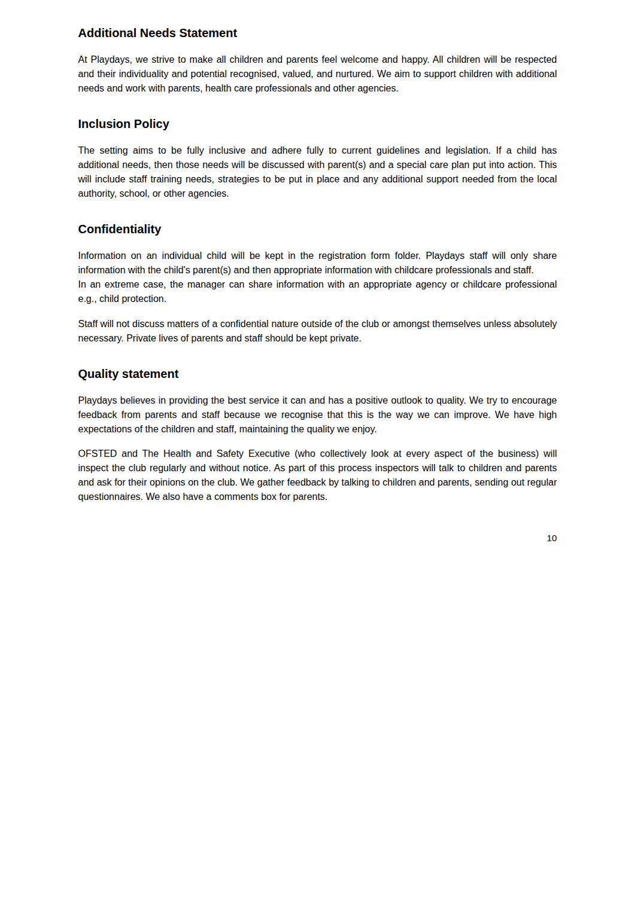Additional Needs Statement
At Playdays, we strive to make all children and parents feel welcome and happy. All children will be respected and their individuality and potential recognised, valued, and nurtured. We aim to support children with additional needs and work with parents, health care professionals and other agencies.
Inclusion Policy
The setting aims to be fully inclusive and adhere fully to current guidelines and legislation. If a child has additional needs, then those needs will be discussed with parent(s) and a special care plan put into action. This will include staff training needs, strategies to be put in place and any additional support needed from the local authority, school, or other agencies.
Confidentiality
Information on an individual child will be kept in the registration form folder. Playdays staff will only share information with the child's parent(s) and then appropriate information with childcare professionals and staff.
In an extreme case, the manager can share information with an appropriate agency or childcare professional e.g., child protection.
Staff will not discuss matters of a confidential nature outside of the club or amongst themselves unless absolutely necessary. Private lives of parents and staff should be kept private.
Quality statement
Playdays believes in providing the best service it can and has a positive outlook to quality. We try to encourage feedback from parents and staff because we recognise that this is the way we can improve. We have high expectations of the children and staff, maintaining the quality we enjoy.
OFSTED and The Health and Safety Executive (who collectively look at every aspect of the business) will inspect the club regularly and without notice. As part of this process inspectors will talk to children and parents and ask for their opinions on the club. We gather feedback by talking to children and parents, sending out regular questionnaires. We also have a comments box for parents.
10